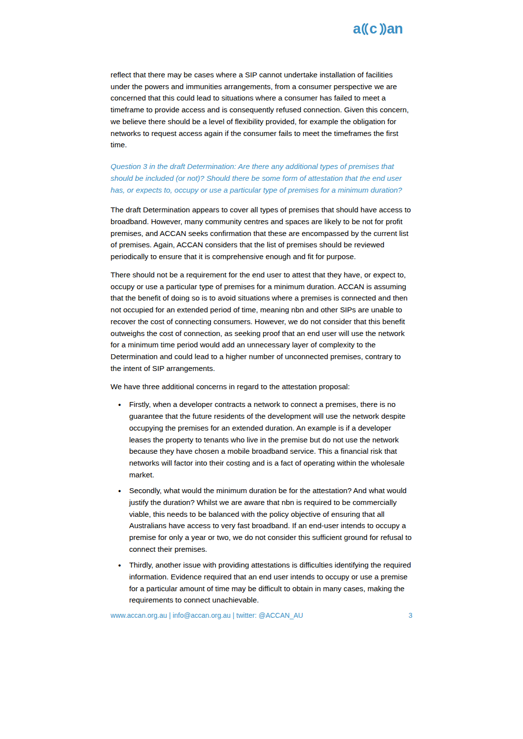a c an
reflect that there may be cases where a SIP cannot undertake installation of facilities under the powers and immunities arrangements, from a consumer perspective we are concerned that this could lead to situations where a consumer has failed to meet a timeframe to provide access and is consequently refused connection. Given this concern, we believe there should be a level of flexibility provided, for example the obligation for networks to request access again if the consumer fails to meet the timeframes the first time.
Question 3 in the draft Determination: Are there any additional types of premises that should be included (or not)? Should there be some form of attestation that the end user has, or expects to, occupy or use a particular type of premises for a minimum duration?
The draft Determination appears to cover all types of premises that should have access to broadband. However, many community centres and spaces are likely to be not for profit premises, and ACCAN seeks confirmation that these are encompassed by the current list of premises. Again, ACCAN considers that the list of premises should be reviewed periodically to ensure that it is comprehensive enough and fit for purpose.
There should not be a requirement for the end user to attest that they have, or expect to, occupy or use a particular type of premises for a minimum duration. ACCAN is assuming that the benefit of doing so is to avoid situations where a premises is connected and then not occupied for an extended period of time, meaning nbn and other SIPs are unable to recover the cost of connecting consumers. However, we do not consider that this benefit outweighs the cost of connection, as seeking proof that an end user will use the network for a minimum time period would add an unnecessary layer of complexity to the Determination and could lead to a higher number of unconnected premises, contrary to the intent of SIP arrangements.
We have three additional concerns in regard to the attestation proposal:
Firstly, when a developer contracts a network to connect a premises, there is no guarantee that the future residents of the development will use the network despite occupying the premises for an extended duration. An example is if a developer leases the property to tenants who live in the premise but do not use the network because they have chosen a mobile broadband service. This a financial risk that networks will factor into their costing and is a fact of operating within the wholesale market.
Secondly, what would the minimum duration be for the attestation? And what would justify the duration? Whilst we are aware that nbn is required to be commercially viable, this needs to be balanced with the policy objective of ensuring that all Australians have access to very fast broadband. If an end-user intends to occupy a premise for only a year or two, we do not consider this sufficient ground for refusal to connect their premises.
Thirdly, another issue with providing attestations is difficulties identifying the required information. Evidence required that an end user intends to occupy or use a premise for a particular amount of time may be difficult to obtain in many cases, making the requirements to connect unachievable.
www.accan.org.au | info@accan.org.au | twitter: @ACCAN_AU 3